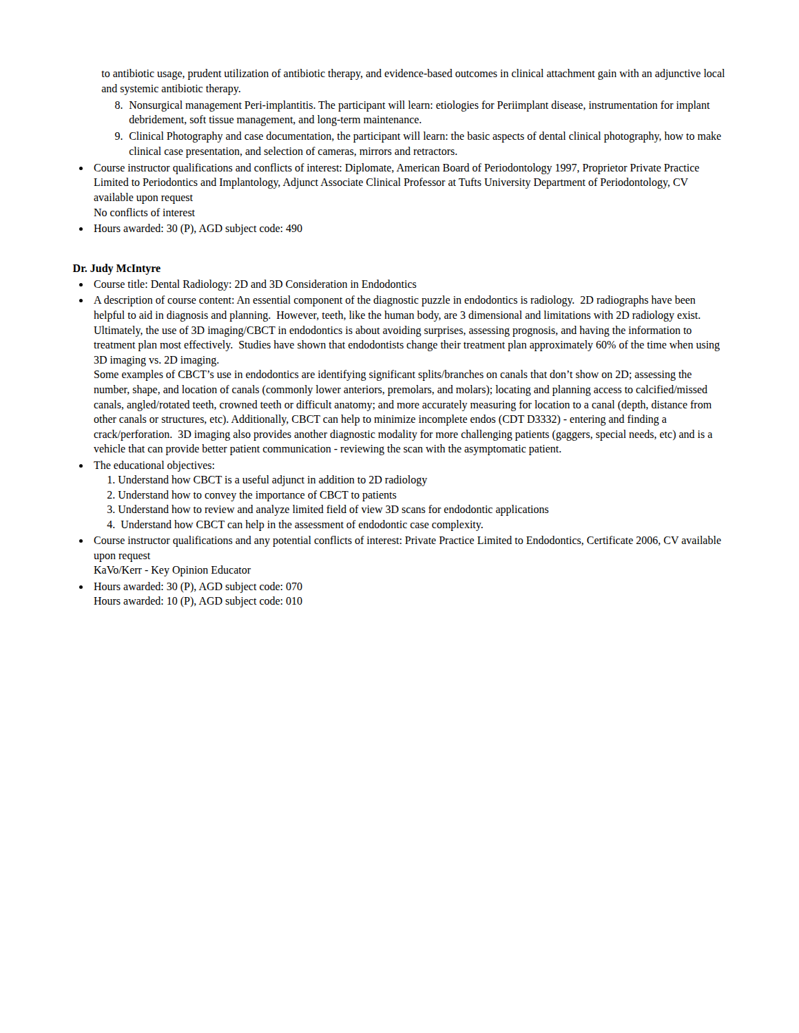to antibiotic usage, prudent utilization of antibiotic therapy, and evidence-based outcomes in clinical attachment gain with an adjunctive local and systemic antibiotic therapy.
Nonsurgical management Peri-implantitis. The participant will learn: etiologies for Periimplant disease, instrumentation for implant debridement, soft tissue management, and long-term maintenance.
Clinical Photography and case documentation, the participant will learn: the basic aspects of dental clinical photography, how to make clinical case presentation, and selection of cameras, mirrors and retractors.
Course instructor qualifications and conflicts of interest: Diplomate, American Board of Periodontology 1997, Proprietor Private Practice Limited to Periodontics and Implantology, Adjunct Associate Clinical Professor at Tufts University Department of Periodontology, CV available upon request
No conflicts of interest
Hours awarded: 30 (P), AGD subject code: 490
Dr. Judy McIntyre
Course title: Dental Radiology: 2D and 3D Consideration in Endodontics
A description of course content: An essential component of the diagnostic puzzle in endodontics is radiology. 2D radiographs have been helpful to aid in diagnosis and planning. However, teeth, like the human body, are 3 dimensional and limitations with 2D radiology exist. Ultimately, the use of 3D imaging/CBCT in endodontics is about avoiding surprises, assessing prognosis, and having the information to treatment plan most effectively. Studies have shown that endodontists change their treatment plan approximately 60% of the time when using 3D imaging vs. 2D imaging.
Some examples of CBCT’s use in endodontics are identifying significant splits/branches on canals that don’t show on 2D; assessing the number, shape, and location of canals (commonly lower anteriors, premolars, and molars); locating and planning access to calcified/missed canals, angled/rotated teeth, crowned teeth or difficult anatomy; and more accurately measuring for location to a canal (depth, distance from other canals or structures, etc). Additionally, CBCT can help to minimize incomplete endos (CDT D3332) - entering and finding a crack/perforation. 3D imaging also provides another diagnostic modality for more challenging patients (gaggers, special needs, etc) and is a vehicle that can provide better patient communication - reviewing the scan with the asymptomatic patient.
The educational objectives:
1. Understand how CBCT is a useful adjunct in addition to 2D radiology
2. Understand how to convey the importance of CBCT to patients
3. Understand how to review and analyze limited field of view 3D scans for endodontic applications
4. Understand how CBCT can help in the assessment of endodontic case complexity.
Course instructor qualifications and any potential conflicts of interest: Private Practice Limited to Endodontics, Certificate 2006, CV available upon request
KaVo/Kerr - Key Opinion Educator
Hours awarded: 30 (P), AGD subject code: 070
Hours awarded: 10 (P), AGD subject code: 010